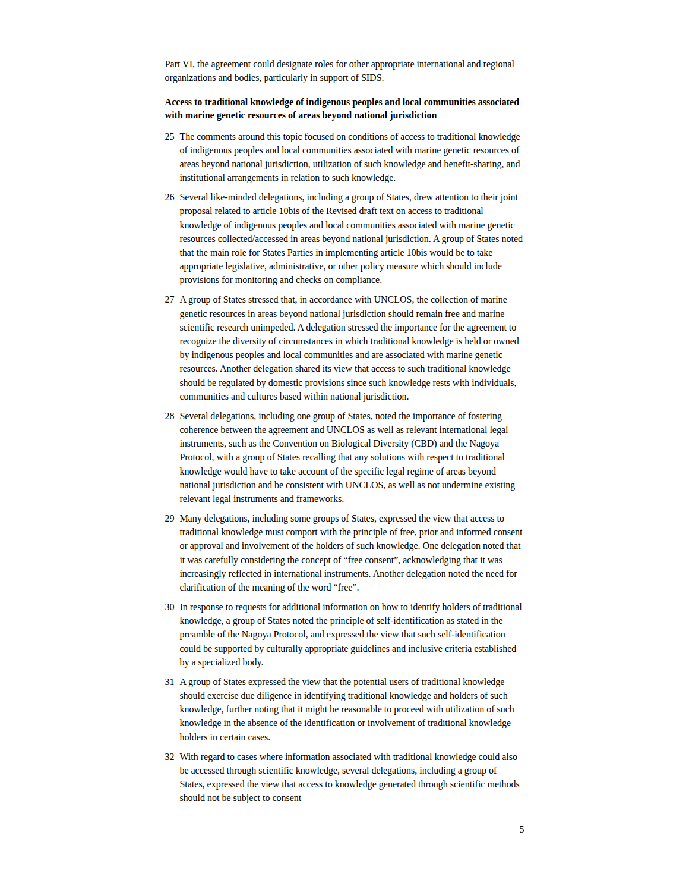Part VI, the agreement could designate roles for other appropriate international and regional organizations and bodies, particularly in support of SIDS.
Access to traditional knowledge of indigenous peoples and local communities associated with marine genetic resources of areas beyond national jurisdiction
25
The comments around this topic focused on conditions of access to traditional knowledge of indigenous peoples and local communities associated with marine genetic resources of areas beyond national jurisdiction, utilization of such knowledge and benefit-sharing, and institutional arrangements in relation to such knowledge.
26
Several like-minded delegations, including a group of States, drew attention to their joint proposal related to article 10bis of the Revised draft text on access to traditional knowledge of indigenous peoples and local communities associated with marine genetic resources collected/accessed in areas beyond national jurisdiction. A group of States noted that the main role for States Parties in implementing article 10bis would be to take appropriate legislative, administrative, or other policy measure which should include provisions for monitoring and checks on compliance.
27
A group of States stressed that, in accordance with UNCLOS, the collection of marine genetic resources in areas beyond national jurisdiction should remain free and marine scientific research unimpeded. A delegation stressed the importance for the agreement to recognize the diversity of circumstances in which traditional knowledge is held or owned by indigenous peoples and local communities and are associated with marine genetic resources. Another delegation shared its view that access to such traditional knowledge should be regulated by domestic provisions since such knowledge rests with individuals, communities and cultures based within national jurisdiction.
28
Several delegations, including one group of States, noted the importance of fostering coherence between the agreement and UNCLOS as well as relevant international legal instruments, such as the Convention on Biological Diversity (CBD) and the Nagoya Protocol, with a group of States recalling that any solutions with respect to traditional knowledge would have to take account of the specific legal regime of areas beyond national jurisdiction and be consistent with UNCLOS, as well as not undermine existing relevant legal instruments and frameworks.
29
Many delegations, including some groups of States, expressed the view that access to traditional knowledge must comport with the principle of free, prior and informed consent or approval and involvement of the holders of such knowledge. One delegation noted that it was carefully considering the concept of “free consent”, acknowledging that it was increasingly reflected in international instruments. Another delegation noted the need for clarification of the meaning of the word “free”.
30
In response to requests for additional information on how to identify holders of traditional knowledge, a group of States noted the principle of self-identification as stated in the preamble of the Nagoya Protocol, and expressed the view that such self-identification could be supported by culturally appropriate guidelines and inclusive criteria established by a specialized body.
31
A group of States expressed the view that the potential users of traditional knowledge should exercise due diligence in identifying traditional knowledge and holders of such knowledge, further noting that it might be reasonable to proceed with utilization of such knowledge in the absence of the identification or involvement of traditional knowledge holders in certain cases.
32
With regard to cases where information associated with traditional knowledge could also be accessed through scientific knowledge, several delegations, including a group of States, expressed the view that access to knowledge generated through scientific methods should not be subject to consent
5